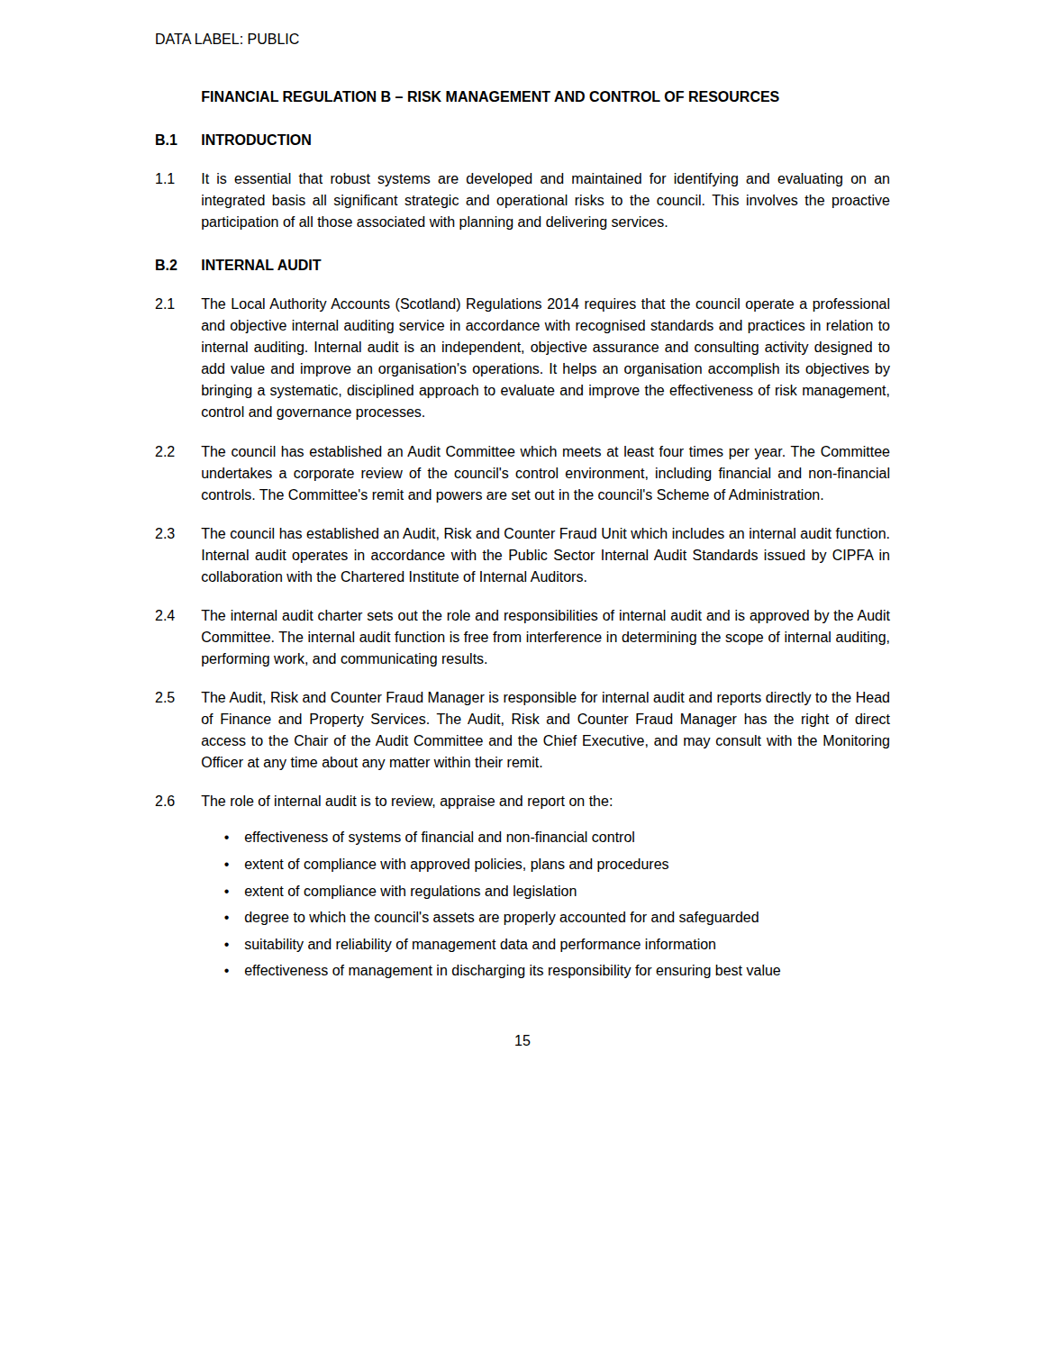DATA LABEL: PUBLIC
FINANCIAL REGULATION B – RISK MANAGEMENT AND CONTROL OF RESOURCES
B.1 INTRODUCTION
1.1
It is essential that robust systems are developed and maintained for identifying and evaluating on an integrated basis all significant strategic and operational risks to the council. This involves the proactive participation of all those associated with planning and delivering services.
B.2 INTERNAL AUDIT
2.1
The Local Authority Accounts (Scotland) Regulations 2014 requires that the council operate a professional and objective internal auditing service in accordance with recognised standards and practices in relation to internal auditing. Internal audit is an independent, objective assurance and consulting activity designed to add value and improve an organisation's operations. It helps an organisation accomplish its objectives by bringing a systematic, disciplined approach to evaluate and improve the effectiveness of risk management, control and governance processes.
2.2
The council has established an Audit Committee which meets at least four times per year. The Committee undertakes a corporate review of the council's control environment, including financial and non-financial controls. The Committee's remit and powers are set out in the council's Scheme of Administration.
2.3
The council has established an Audit, Risk and Counter Fraud Unit which includes an internal audit function. Internal audit operates in accordance with the Public Sector Internal Audit Standards issued by CIPFA in collaboration with the Chartered Institute of Internal Auditors.
2.4
The internal audit charter sets out the role and responsibilities of internal audit and is approved by the Audit Committee. The internal audit function is free from interference in determining the scope of internal auditing, performing work, and communicating results.
2.5
The Audit, Risk and Counter Fraud Manager is responsible for internal audit and reports directly to the Head of Finance and Property Services. The Audit, Risk and Counter Fraud Manager has the right of direct access to the Chair of the Audit Committee and the Chief Executive, and may consult with the Monitoring Officer at any time about any matter within their remit.
2.6
The role of internal audit is to review, appraise and report on the:
effectiveness of systems of financial and non-financial control
extent of compliance with approved policies, plans and procedures
extent of compliance with regulations and legislation
degree to which the council's assets are properly accounted for and safeguarded
suitability and reliability of management data and performance information
effectiveness of management in discharging its responsibility for ensuring best value
15